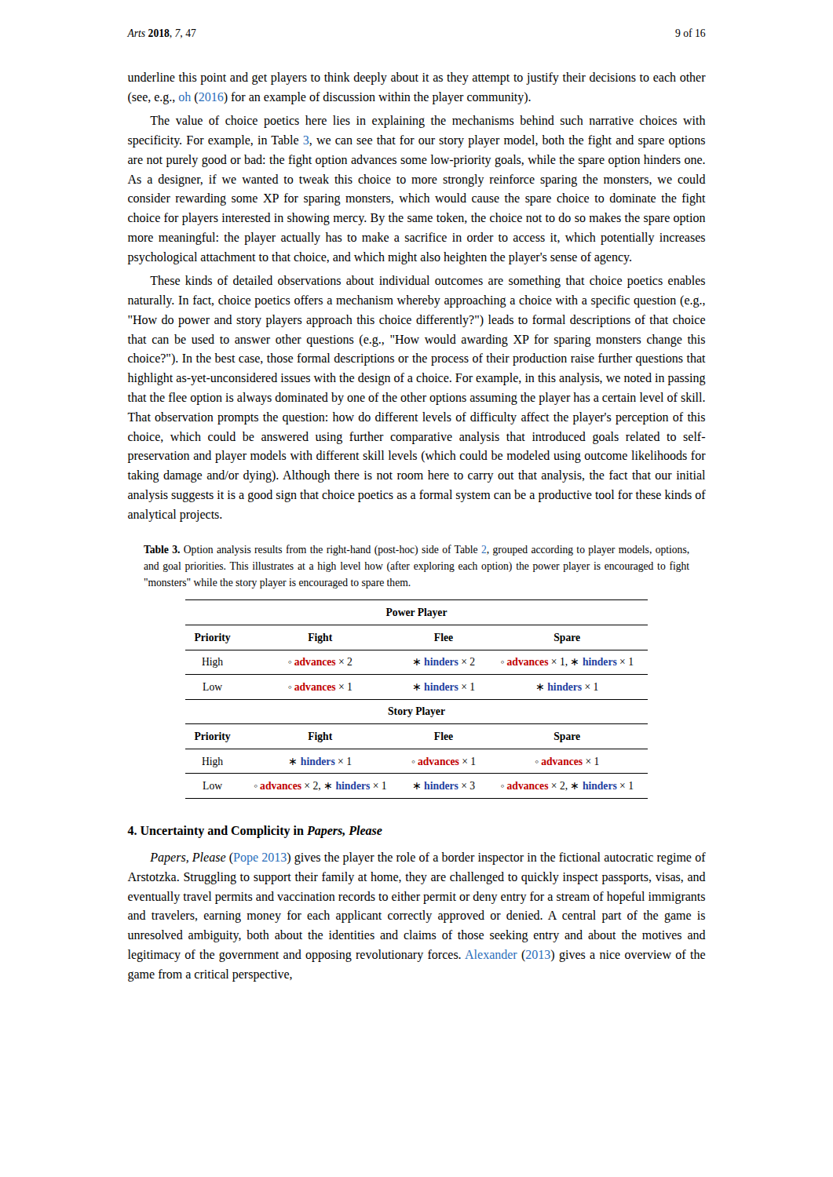Arts 2018, 7, 47 9 of 16
underline this point and get players to think deeply about it as they attempt to justify their decisions to each other (see, e.g., oh (2016) for an example of discussion within the player community).
The value of choice poetics here lies in explaining the mechanisms behind such narrative choices with specificity. For example, in Table 3, we can see that for our story player model, both the fight and spare options are not purely good or bad: the fight option advances some low-priority goals, while the spare option hinders one. As a designer, if we wanted to tweak this choice to more strongly reinforce sparing the monsters, we could consider rewarding some XP for sparing monsters, which would cause the spare choice to dominate the fight choice for players interested in showing mercy. By the same token, the choice not to do so makes the spare option more meaningful: the player actually has to make a sacrifice in order to access it, which potentially increases psychological attachment to that choice, and which might also heighten the player's sense of agency.
These kinds of detailed observations about individual outcomes are something that choice poetics enables naturally. In fact, choice poetics offers a mechanism whereby approaching a choice with a specific question (e.g., "How do power and story players approach this choice differently?") leads to formal descriptions of that choice that can be used to answer other questions (e.g., "How would awarding XP for sparing monsters change this choice?"). In the best case, those formal descriptions or the process of their production raise further questions that highlight as-yet-unconsidered issues with the design of a choice. For example, in this analysis, we noted in passing that the flee option is always dominated by one of the other options assuming the player has a certain level of skill. That observation prompts the question: how do different levels of difficulty affect the player's perception of this choice, which could be answered using further comparative analysis that introduced goals related to self-preservation and player models with different skill levels (which could be modeled using outcome likelihoods for taking damage and/or dying). Although there is not room here to carry out that analysis, the fact that our initial analysis suggests it is a good sign that choice poetics as a formal system can be a productive tool for these kinds of analytical projects.
Table 3. Option analysis results from the right-hand (post-hoc) side of Table 2, grouped according to player models, options, and goal priorities. This illustrates at a high level how (after exploring each option) the power player is encouraged to fight "monsters" while the story player is encouraged to spare them.
| Power Player |
| Priority | Fight | Flee | Spare |
| High | ◦ advances × 2 | ∗ hinders × 2 | ◦ advances × 1, ∗ hinders × 1 |
| Low | ◦ advances × 1 | ∗ hinders × 1 | ∗ hinders × 1 |
| Story Player |
| Priority | Fight | Flee | Spare |
| High | ∗ hinders × 1 | ◦ advances × 1 | ◦ advances × 1 |
| Low | ◦ advances × 2, ∗ hinders × 1 | ∗ hinders × 3 | ◦ advances × 2, ∗ hinders × 1 |
4. Uncertainty and Complicity in Papers, Please
Papers, Please (Pope 2013) gives the player the role of a border inspector in the fictional autocratic regime of Arstotzka. Struggling to support their family at home, they are challenged to quickly inspect passports, visas, and eventually travel permits and vaccination records to either permit or deny entry for a stream of hopeful immigrants and travelers, earning money for each applicant correctly approved or denied. A central part of the game is unresolved ambiguity, both about the identities and claims of those seeking entry and about the motives and legitimacy of the government and opposing revolutionary forces. Alexander (2013) gives a nice overview of the game from a critical perspective,